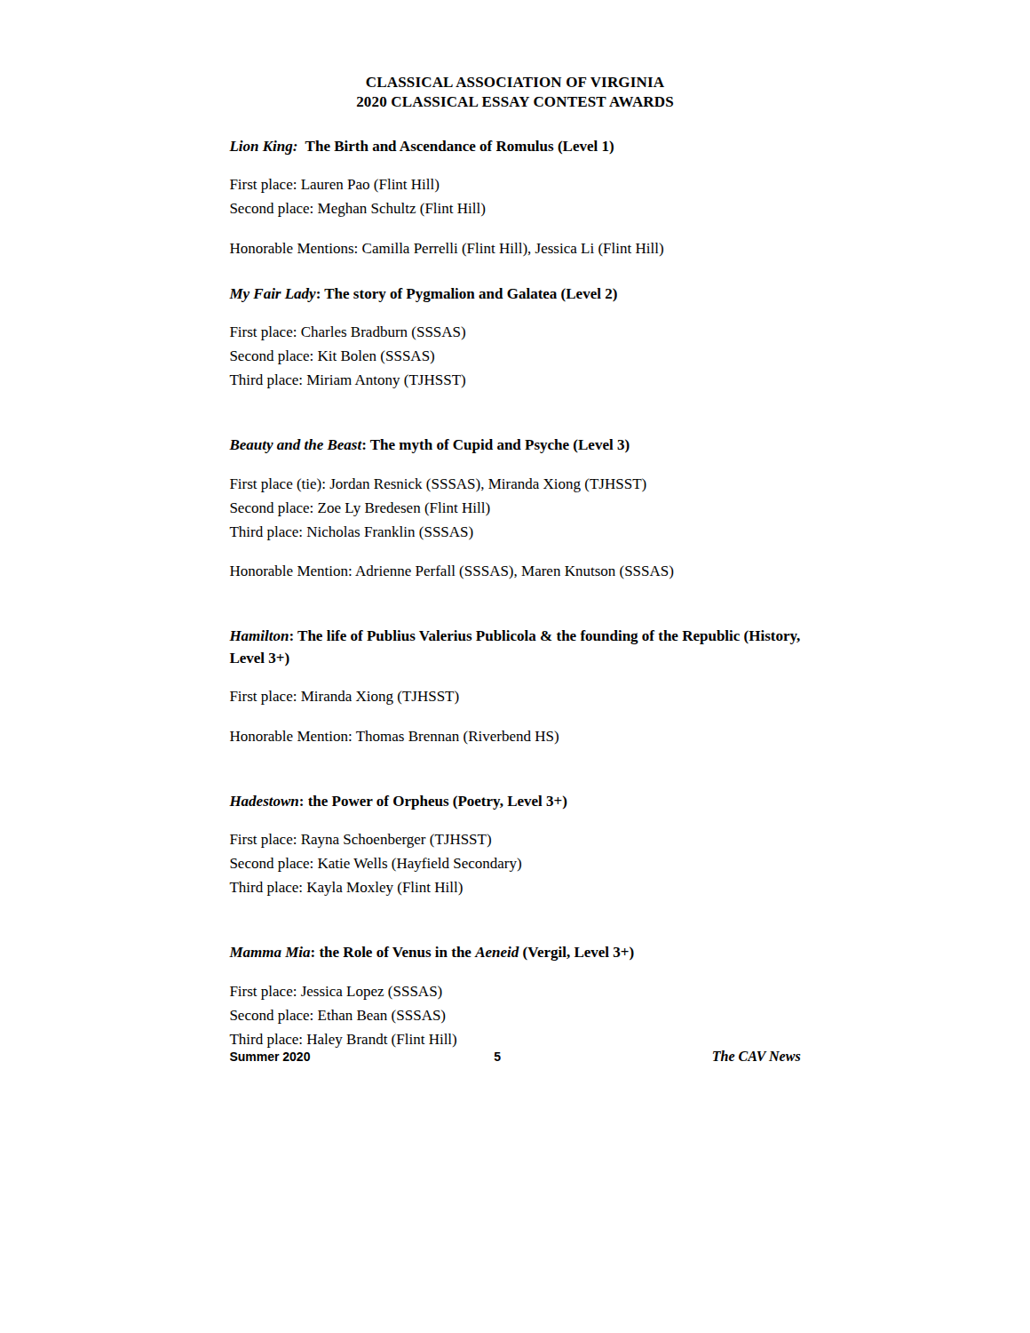CLASSICAL ASSOCIATION OF VIRGINIA
2020 CLASSICAL ESSAY CONTEST AWARDS
Lion King: The Birth and Ascendance of Romulus (Level 1)
First place: Lauren Pao (Flint Hill)
Second place: Meghan Schultz (Flint Hill)
Honorable Mentions: Camilla Perrelli (Flint Hill), Jessica Li (Flint Hill)
My Fair Lady: The story of Pygmalion and Galatea (Level 2)
First place: Charles Bradburn (SSSAS)
Second place: Kit Bolen (SSSAS)
Third place: Miriam Antony (TJHSST)
Beauty and the Beast: The myth of Cupid and Psyche (Level 3)
First place (tie): Jordan Resnick (SSSAS), Miranda Xiong (TJHSST)
Second place: Zoe Ly Bredesen (Flint Hill)
Third place: Nicholas Franklin (SSSAS)
Honorable Mention: Adrienne Perfall (SSSAS), Maren Knutson (SSSAS)
Hamilton: The life of Publius Valerius Publicola & the founding of the Republic (History, Level 3+)
First place: Miranda Xiong (TJHSST)
Honorable Mention: Thomas Brennan (Riverbend HS)
Hadestown: the Power of Orpheus (Poetry, Level 3+)
First place: Rayna Schoenberger (TJHSST)
Second place: Katie Wells (Hayfield Secondary)
Third place: Kayla Moxley (Flint Hill)
Mamma Mia: the Role of Venus in the Aeneid (Vergil, Level 3+)
First place: Jessica Lopez (SSSAS)
Second place: Ethan Bean (SSSAS)
Third place: Haley Brandt (Flint Hill)
Summer 2020 5 The CAV News